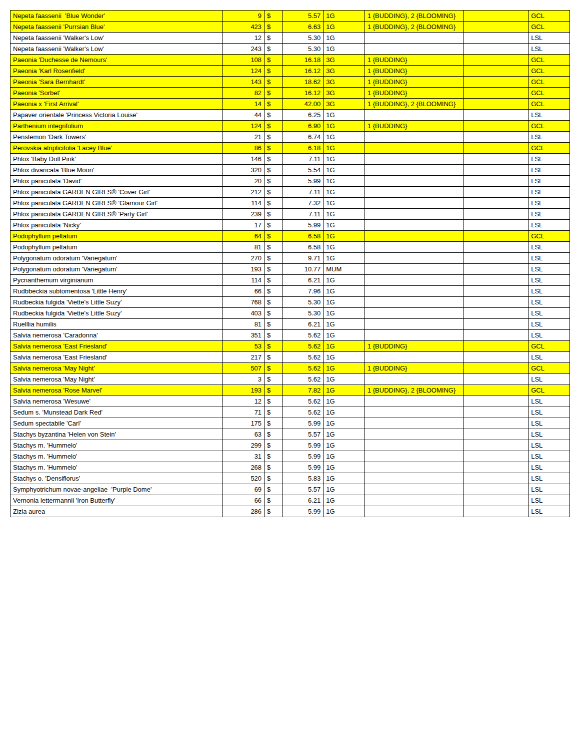| Nepeta faassenii 'Blue Wonder' | 9 | $ | 5.57 | 1G | 1 {BUDDING}, 2 {BLOOMING} | | GCL |
| Nepeta faassenii 'Purrsian Blue' | 423 | $ | 6.63 | 1G | 1 {BUDDING}, 2 {BLOOMING} | | GCL |
| Nepeta faassenii 'Walker's Low' | 12 | $ | 5.30 | 1G | | | LSL |
| Nepeta faassenii 'Walker's Low' | 243 | $ | 5.30 | 1G | | | LSL |
| Paeonia 'Duchesse de Nemours' | 108 | $ | 16.18 | 3G | 1 {BUDDING} | | GCL |
| Paeonia 'Karl Rosenfield' | 124 | $ | 16.12 | 3G | 1 {BUDDING} | | GCL |
| Paeonia 'Sara Bernhardt' | 143 | $ | 18.62 | 3G | 1 {BUDDING} | | GCL |
| Paeonia 'Sorbet' | 82 | $ | 16.12 | 3G | 1 {BUDDING} | | GCL |
| Paeonia x 'First Arrival' | 14 | $ | 42.00 | 3G | 1 {BUDDING}, 2 {BLOOMING} | | GCL |
| Papaver orientale 'Princess Victoria Louise' | 44 | $ | 6.25 | 1G | | | LSL |
| Parthenium integrifolium | 124 | $ | 6.90 | 1G | 1 {BUDDING} | | GCL |
| Penstemon 'Dark Towers' | 21 | $ | 6.74 | 1G | | | LSL |
| Perovskia atriplicifolia 'Lacey Blue' | 86 | $ | 6.18 | 1G | | | GCL |
| Phlox 'Baby Doll Pink' | 146 | $ | 7.11 | 1G | | | LSL |
| Phlox divaricata 'Blue Moon' | 320 | $ | 5.54 | 1G | | | LSL |
| Phlox paniculata 'David' | 20 | $ | 5.99 | 1G | | | LSL |
| Phlox paniculata GARDEN GIRLS® 'Cover Girl' | 212 | $ | 7.11 | 1G | | | LSL |
| Phlox paniculata GARDEN GIRLS® 'Glamour Girl' | 114 | $ | 7.32 | 1G | | | LSL |
| Phlox paniculata GARDEN GIRLS® 'Party Girl' | 239 | $ | 7.11 | 1G | | | LSL |
| Phlox paniculata 'Nicky' | 17 | $ | 5.99 | 1G | | | LSL |
| Podophyllum peltatum | 64 | $ | 6.58 | 1G | | | GCL |
| Podophyllum peltatum | 81 | $ | 6.58 | 1G | | | LSL |
| Polygonatum odoratum 'Variegatum' | 270 | $ | 9.71 | 1G | | | LSL |
| Polygonatum odoratum 'Variegatum' | 193 | $ | 10.77 | MUM | | | LSL |
| Pycnanthemum virginianum | 114 | $ | 6.21 | 1G | | | LSL |
| Rudbbeckia subtomentosa 'Little Henry' | 66 | $ | 7.96 | 1G | | | LSL |
| Rudbeckia fulgida 'Viette's Little Suzy' | 768 | $ | 5.30 | 1G | | | LSL |
| Rudbeckia fulgida 'Viette's Little Suzy' | 403 | $ | 5.30 | 1G | | | LSL |
| Ruelllia humilis | 81 | $ | 6.21 | 1G | | | LSL |
| Salvia nemerosa 'Caradonna' | 351 | $ | 5.62 | 1G | | | LSL |
| Salvia nemerosa 'East Friesland' | 53 | $ | 5.62 | 1G | 1 {BUDDING} | | GCL |
| Salvia nemerosa 'East Friesland' | 217 | $ | 5.62 | 1G | | | LSL |
| Salvia nemerosa 'May Night' | 507 | $ | 5.62 | 1G | 1 {BUDDING} | | GCL |
| Salvia nemerosa 'May Night' | 3 | $ | 5.62 | 1G | | | LSL |
| Salvia nemerosa 'Rose Marvel' | 193 | $ | 7.82 | 1G | 1 {BUDDING}, 2 {BLOOMING} | | GCL |
| Salvia nemerosa 'Wesuwe' | 12 | $ | 5.62 | 1G | | | LSL |
| Sedum s. 'Munstead Dark Red' | 71 | $ | 5.62 | 1G | | | LSL |
| Sedum spectabile 'Carl' | 175 | $ | 5.99 | 1G | | | LSL |
| Stachys byzantina 'Helen von Stein' | 63 | $ | 5.57 | 1G | | | LSL |
| Stachys m. 'Hummelo' | 299 | $ | 5.99 | 1G | | | LSL |
| Stachys m. 'Hummelo' | 31 | $ | 5.99 | 1G | | | LSL |
| Stachys m. 'Hummelo' | 268 | $ | 5.99 | 1G | | | LSL |
| Stachys o. 'Densiflorus' | 520 | $ | 5.83 | 1G | | | LSL |
| Symphyotrichum novae-angeliae 'Purple Dome' | 69 | $ | 5.57 | 1G | | | LSL |
| Vernonia lettermannii 'Iron Butterfly' | 66 | $ | 6.21 | 1G | | | LSL |
| Zizia aurea | 286 | $ | 5.99 | 1G | | | LSL |